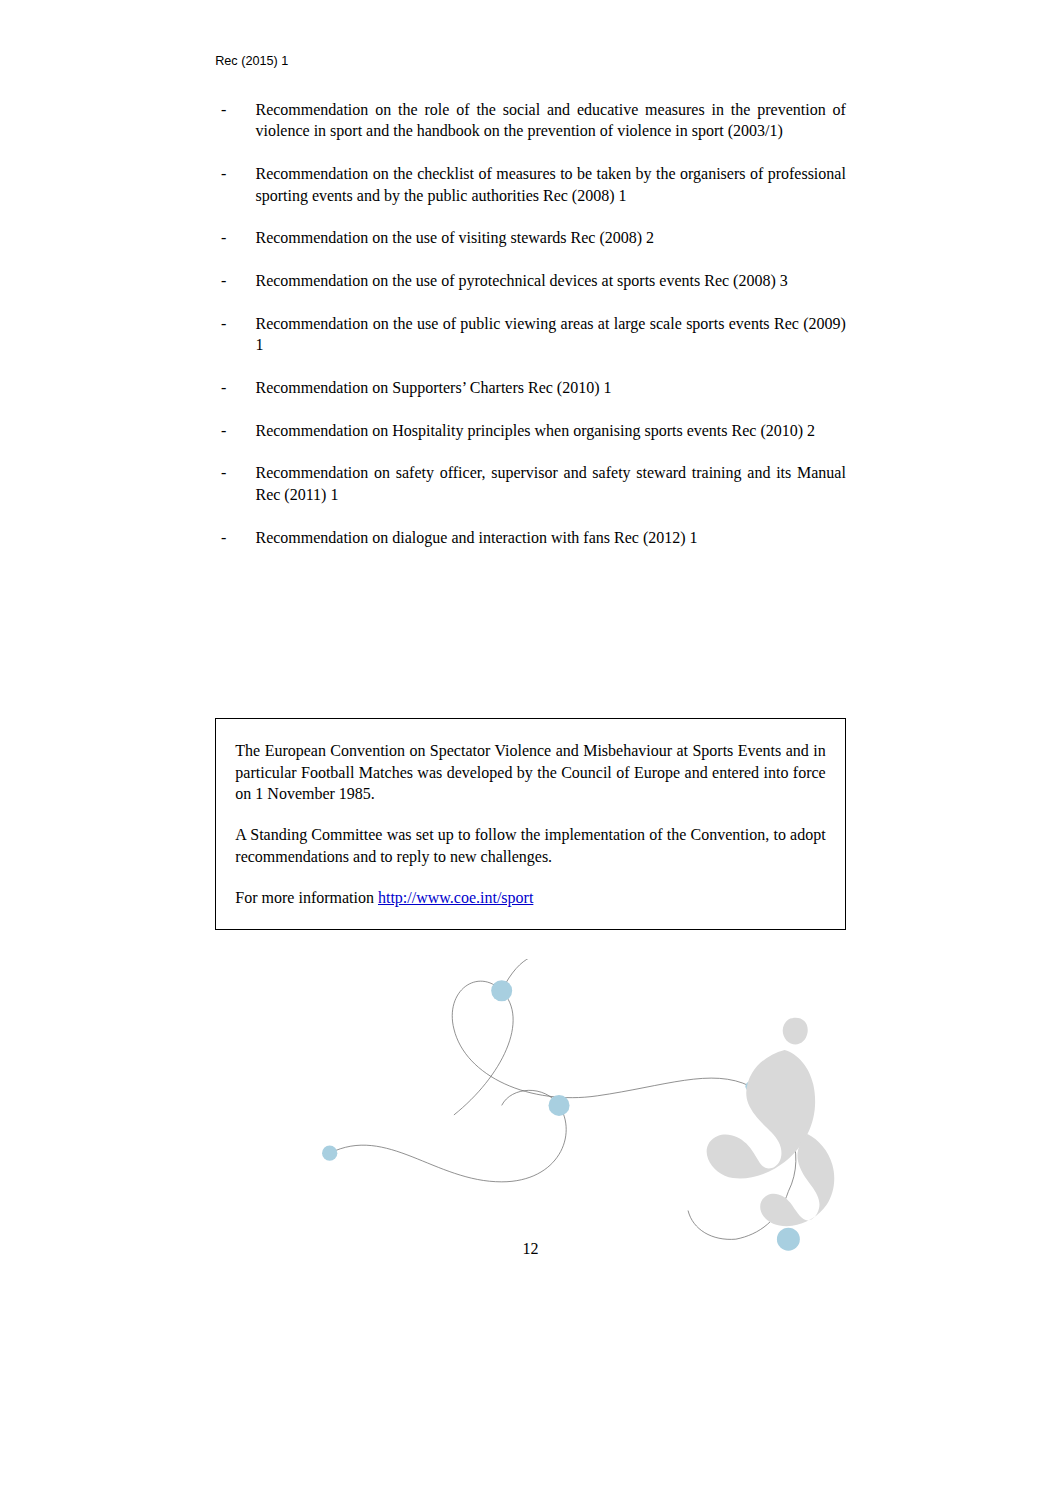Rec (2015) 1
Recommendation on the role of the social and educative measures in the prevention of violence in sport and the handbook on the prevention of violence in sport (2003/1)
Recommendation on the checklist of measures to be taken by the organisers of professional sporting events and by the public authorities Rec (2008) 1
Recommendation on the use of visiting stewards Rec (2008) 2
Recommendation on the use of pyrotechnical devices at sports events Rec (2008) 3
Recommendation on the use of public viewing areas at large scale sports events Rec (2009) 1
Recommendation on Supporters’ Charters Rec (2010) 1
Recommendation on Hospitality principles when organising sports events Rec (2010) 2
Recommendation on safety officer, supervisor and safety steward training and its Manual Rec (2011) 1
Recommendation on dialogue and interaction with fans Rec (2012) 1
The European Convention on Spectator Violence and Misbehaviour at Sports Events and in particular Football Matches was developed by the Council of Europe and entered into force on 1 November 1985.
A Standing Committee was set up to follow the implementation of the Convention, to adopt recommendations and to reply to new challenges.
For more information http://www.coe.int/sport
12